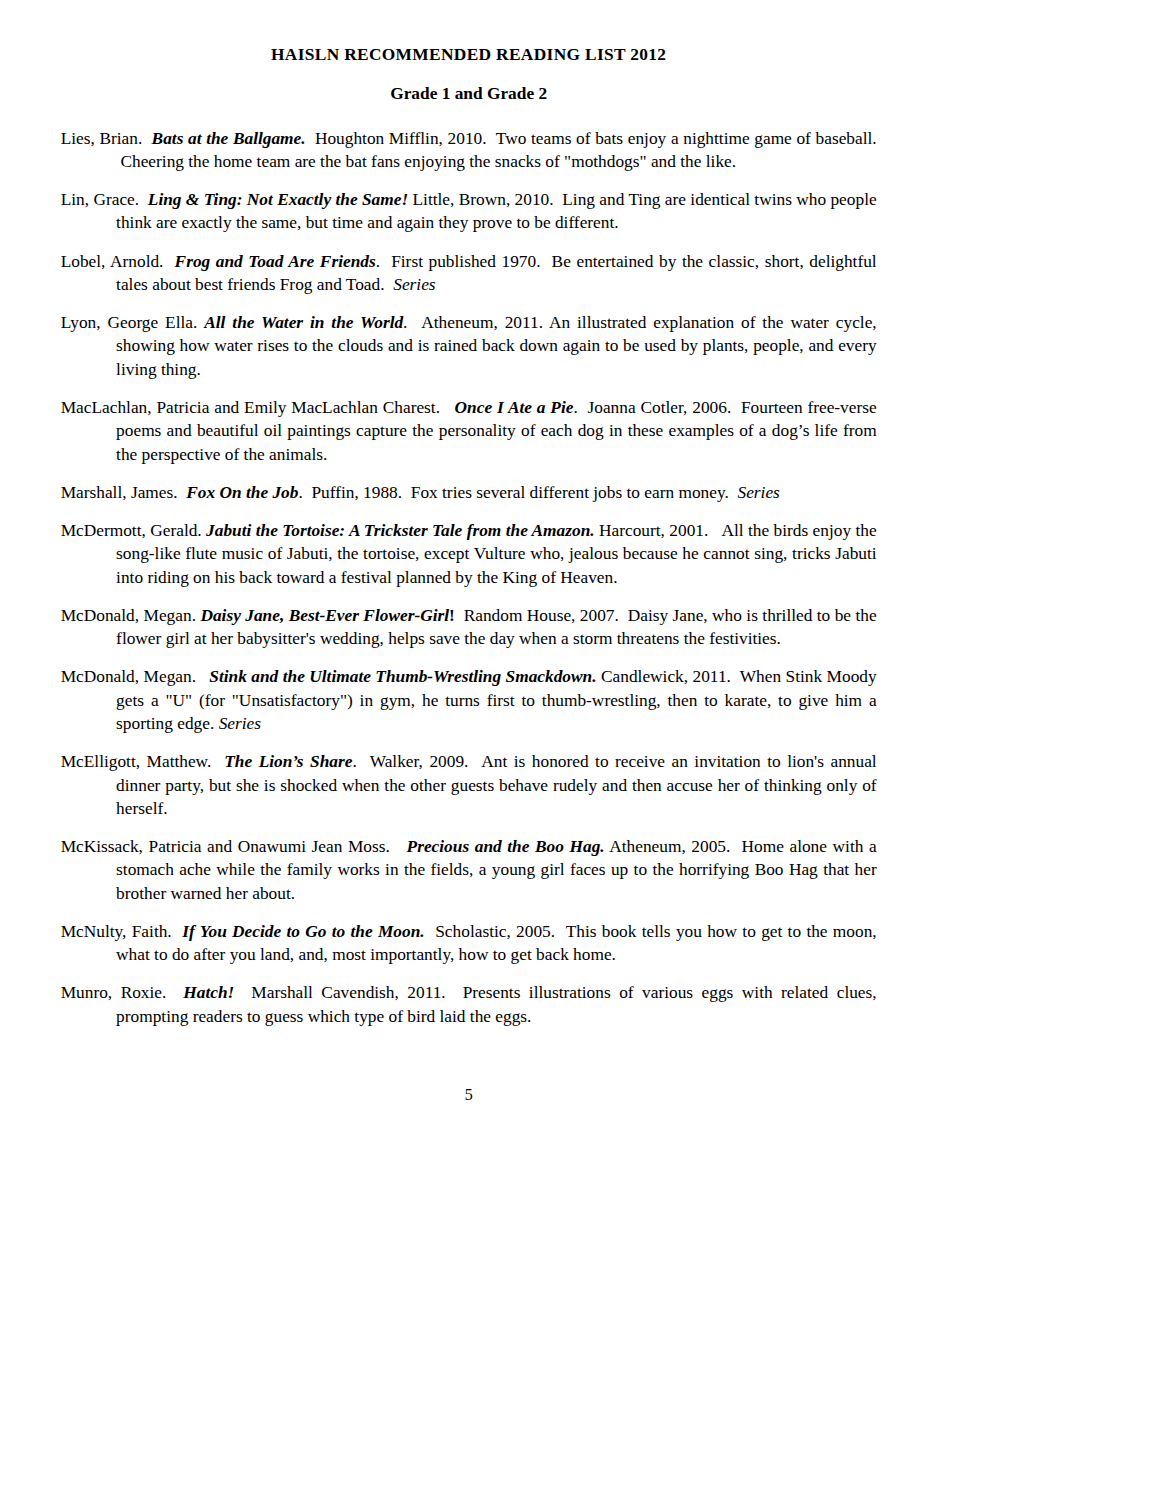HAISLN RECOMMENDED READING LIST 2012
Grade 1 and Grade 2
Lies, Brian. Bats at the Ballgame. Houghton Mifflin, 2010. Two teams of bats enjoy a nighttime game of baseball. Cheering the home team are the bat fans enjoying the snacks of "mothdogs" and the like.
Lin, Grace. Ling & Ting: Not Exactly the Same! Little, Brown, 2010. Ling and Ting are identical twins who people think are exactly the same, but time and again they prove to be different.
Lobel, Arnold. Frog and Toad Are Friends. First published 1970. Be entertained by the classic, short, delightful tales about best friends Frog and Toad. Series
Lyon, George Ella. All the Water in the World. Atheneum, 2011. An illustrated explanation of the water cycle, showing how water rises to the clouds and is rained back down again to be used by plants, people, and every living thing.
MacLachlan, Patricia and Emily MacLachlan Charest. Once I Ate a Pie. Joanna Cotler, 2006. Fourteen free-verse poems and beautiful oil paintings capture the personality of each dog in these examples of a dog’s life from the perspective of the animals.
Marshall, James. Fox On the Job. Puffin, 1988. Fox tries several different jobs to earn money. Series
McDermott, Gerald. Jabuti the Tortoise: A Trickster Tale from the Amazon. Harcourt, 2001. All the birds enjoy the song-like flute music of Jabuti, the tortoise, except Vulture who, jealous because he cannot sing, tricks Jabuti into riding on his back toward a festival planned by the King of Heaven.
McDonald, Megan. Daisy Jane, Best-Ever Flower-Girl! Random House, 2007. Daisy Jane, who is thrilled to be the flower girl at her babysitter's wedding, helps save the day when a storm threatens the festivities.
McDonald, Megan. Stink and the Ultimate Thumb-Wrestling Smackdown. Candlewick, 2011. When Stink Moody gets a "U" (for "Unsatisfactory") in gym, he turns first to thumb-wrestling, then to karate, to give him a sporting edge. Series
McElligott, Matthew. The Lion’s Share. Walker, 2009. Ant is honored to receive an invitation to lion's annual dinner party, but she is shocked when the other guests behave rudely and then accuse her of thinking only of herself.
McKissack, Patricia and Onawumi Jean Moss. Precious and the Boo Hag. Atheneum, 2005. Home alone with a stomach ache while the family works in the fields, a young girl faces up to the horrifying Boo Hag that her brother warned her about.
McNulty, Faith. If You Decide to Go to the Moon. Scholastic, 2005. This book tells you how to get to the moon, what to do after you land, and, most importantly, how to get back home.
Munro, Roxie. Hatch! Marshall Cavendish, 2011. Presents illustrations of various eggs with related clues, prompting readers to guess which type of bird laid the eggs.
5